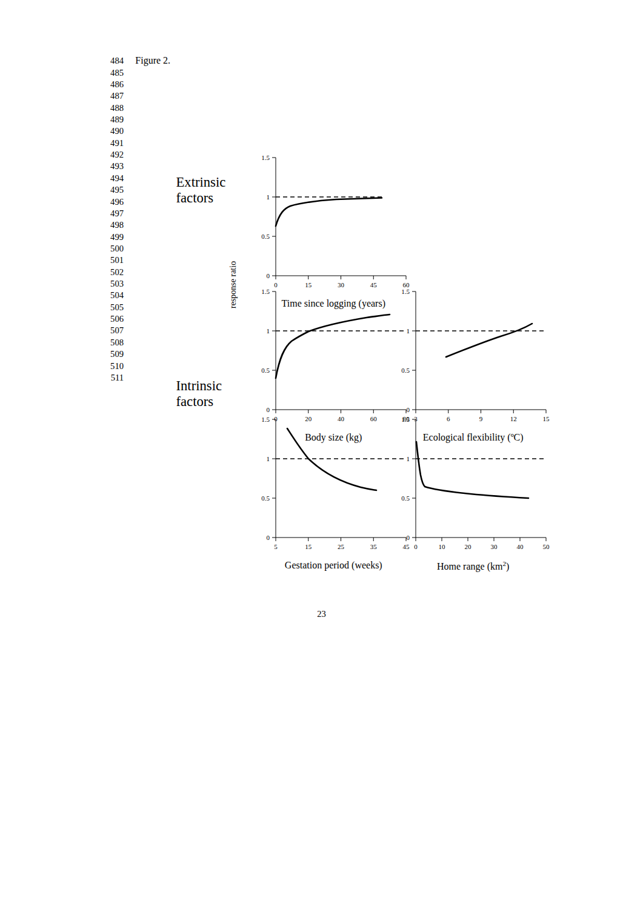484
485
486
487
488
489
490
491
492
493
494
495
496
497
498
499
500
501
502
503
504
505
506
507
508
509
510
511
Figure 2.
Extrinsic
factors
Intrinsic
factors
response ratio
0 0.5 1 1.5 0 15 30 45 60
Time since logging (years)
0 0.5 1 1.5 0 20 40 60 80
Body size (kg)
0 0.5 1 1.5 3 6 9 12 15
Ecological flexibility (ºC)
0 0.5 1 1.5 5 15 25 35 45
Gestation period (weeks)
0 0.5 1 1.5 0 10 20 30 40 50
Home range (km2)
23